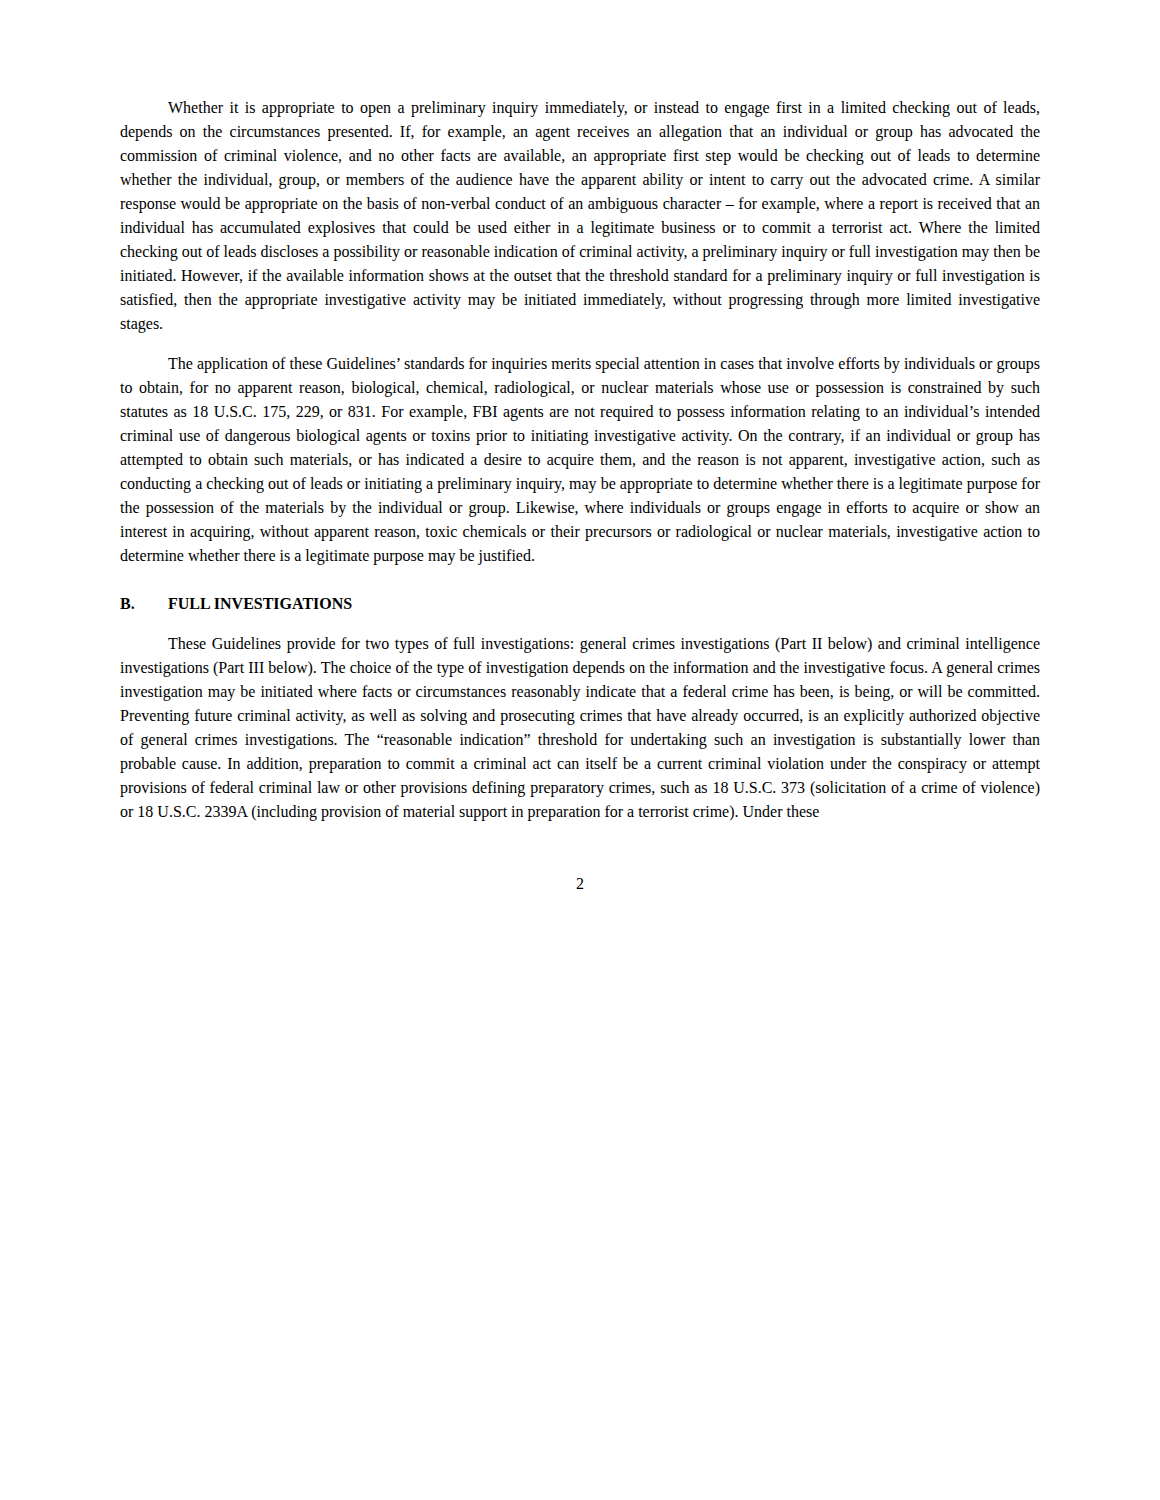Whether it is appropriate to open a preliminary inquiry immediately, or instead to engage first in a limited checking out of leads, depends on the circumstances presented. If, for example, an agent receives an allegation that an individual or group has advocated the commission of criminal violence, and no other facts are available, an appropriate first step would be checking out of leads to determine whether the individual, group, or members of the audience have the apparent ability or intent to carry out the advocated crime. A similar response would be appropriate on the basis of non-verbal conduct of an ambiguous character – for example, where a report is received that an individual has accumulated explosives that could be used either in a legitimate business or to commit a terrorist act. Where the limited checking out of leads discloses a possibility or reasonable indication of criminal activity, a preliminary inquiry or full investigation may then be initiated. However, if the available information shows at the outset that the threshold standard for a preliminary inquiry or full investigation is satisfied, then the appropriate investigative activity may be initiated immediately, without progressing through more limited investigative stages.
The application of these Guidelines’ standards for inquiries merits special attention in cases that involve efforts by individuals or groups to obtain, for no apparent reason, biological, chemical, radiological, or nuclear materials whose use or possession is constrained by such statutes as 18 U.S.C. 175, 229, or 831. For example, FBI agents are not required to possess information relating to an individual’s intended criminal use of dangerous biological agents or toxins prior to initiating investigative activity. On the contrary, if an individual or group has attempted to obtain such materials, or has indicated a desire to acquire them, and the reason is not apparent, investigative action, such as conducting a checking out of leads or initiating a preliminary inquiry, may be appropriate to determine whether there is a legitimate purpose for the possession of the materials by the individual or group. Likewise, where individuals or groups engage in efforts to acquire or show an interest in acquiring, without apparent reason, toxic chemicals or their precursors or radiological or nuclear materials, investigative action to determine whether there is a legitimate purpose may be justified.
B. FULL INVESTIGATIONS
These Guidelines provide for two types of full investigations: general crimes investigations (Part II below) and criminal intelligence investigations (Part III below). The choice of the type of investigation depends on the information and the investigative focus. A general crimes investigation may be initiated where facts or circumstances reasonably indicate that a federal crime has been, is being, or will be committed. Preventing future criminal activity, as well as solving and prosecuting crimes that have already occurred, is an explicitly authorized objective of general crimes investigations. The “reasonable indication” threshold for undertaking such an investigation is substantially lower than probable cause. In addition, preparation to commit a criminal act can itself be a current criminal violation under the conspiracy or attempt provisions of federal criminal law or other provisions defining preparatory crimes, such as 18 U.S.C. 373 (solicitation of a crime of violence) or 18 U.S.C. 2339A (including provision of material support in preparation for a terrorist crime). Under these
2